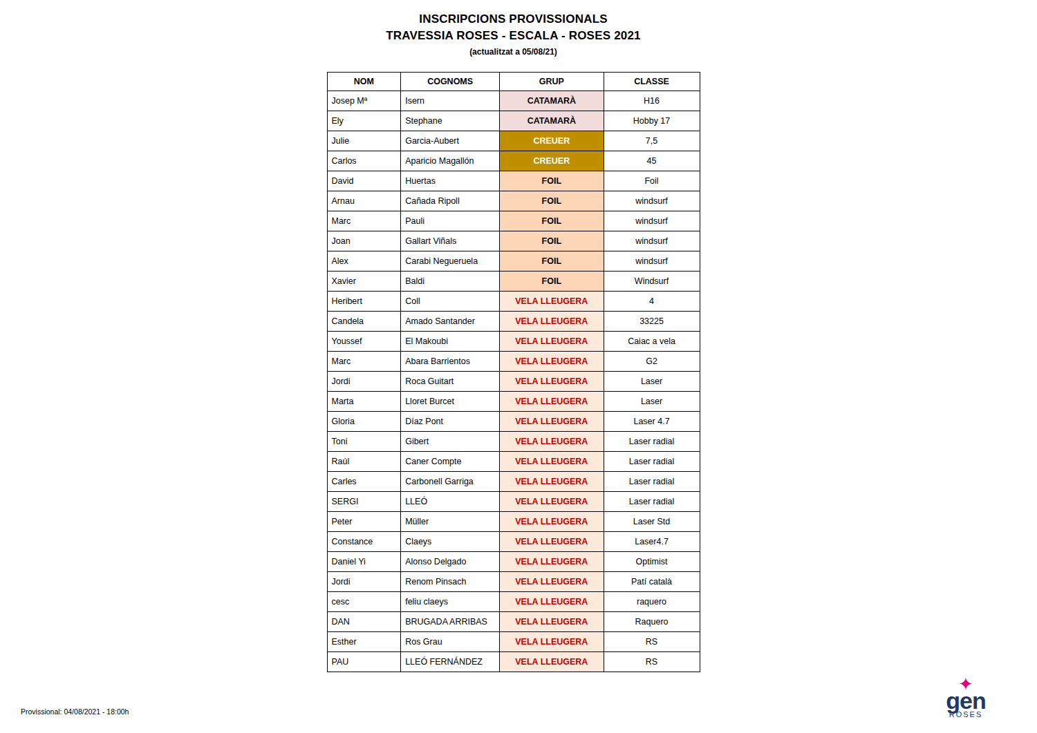INSCRIPCIONS PROVISSIONALS
TRAVESSIA ROSES - ESCALA - ROSES 2021
(actualitzat a 05/08/21)
| NOM | COGNOMS | GRUP | CLASSE |
| --- | --- | --- | --- |
| Josep Mª | Isern | CATAMARÀ | H16 |
| Ely | Stephane | CATAMARÀ | Hobby 17 |
| Julie | Garcia-Aubert | CREUER | 7,5 |
| Carlos | Aparicio Magallón | CREUER | 45 |
| David | Huertas | FOIL | Foil |
| Arnau | Cañada Ripoll | FOIL | windsurf |
| Marc | Pauli | FOIL | windsurf |
| Joan | Gallart Viñals | FOIL | windsurf |
| Alex | Carabi Negueruela | FOIL | windsurf |
| Xavier | Baldi | FOIL | Windsurf |
| Heribert | Coll | VELA LLEUGERA | 4 |
| Candela | Amado Santander | VELA LLEUGERA | 33225 |
| Youssef | El Makoubi | VELA LLEUGERA | Caiac a vela |
| Marc | Abara Barrientos | VELA LLEUGERA | G2 |
| Jordi | Roca Guitart | VELA LLEUGERA | Laser |
| Marta | Lloret Burcet | VELA LLEUGERA | Laser |
| Gloria | Díaz Pont | VELA LLEUGERA | Laser 4.7 |
| Toni | Gibert | VELA LLEUGERA | Laser radial |
| Raúl | Caner Compte | VELA LLEUGERA | Laser radial |
| Carles | Carbonell Garriga | VELA LLEUGERA | Laser radial |
| SERGI | LLEÓ | VELA LLEUGERA | Laser radial |
| Peter | Müller | VELA LLEUGERA | Laser Std |
| Constance | Claeys | VELA LLEUGERA | Laser4.7 |
| Daniel Yi | Alonso Delgado | VELA LLEUGERA | Optimist |
| Jordi | Renom Pinsach | VELA LLEUGERA | Patí català |
| cesc | feliu claeys | VELA LLEUGERA | raquero |
| DAN | BRUGADA ARRIBAS | VELA LLEUGERA | Raquero |
| Esther | Ros Grau | VELA LLEUGERA | RS |
| PAU | LLEÓ FERNÁNDEZ | VELA LLEUGERA | RS |
Provissional: 04/08/2021 - 18:00h
✦ gen ROSES